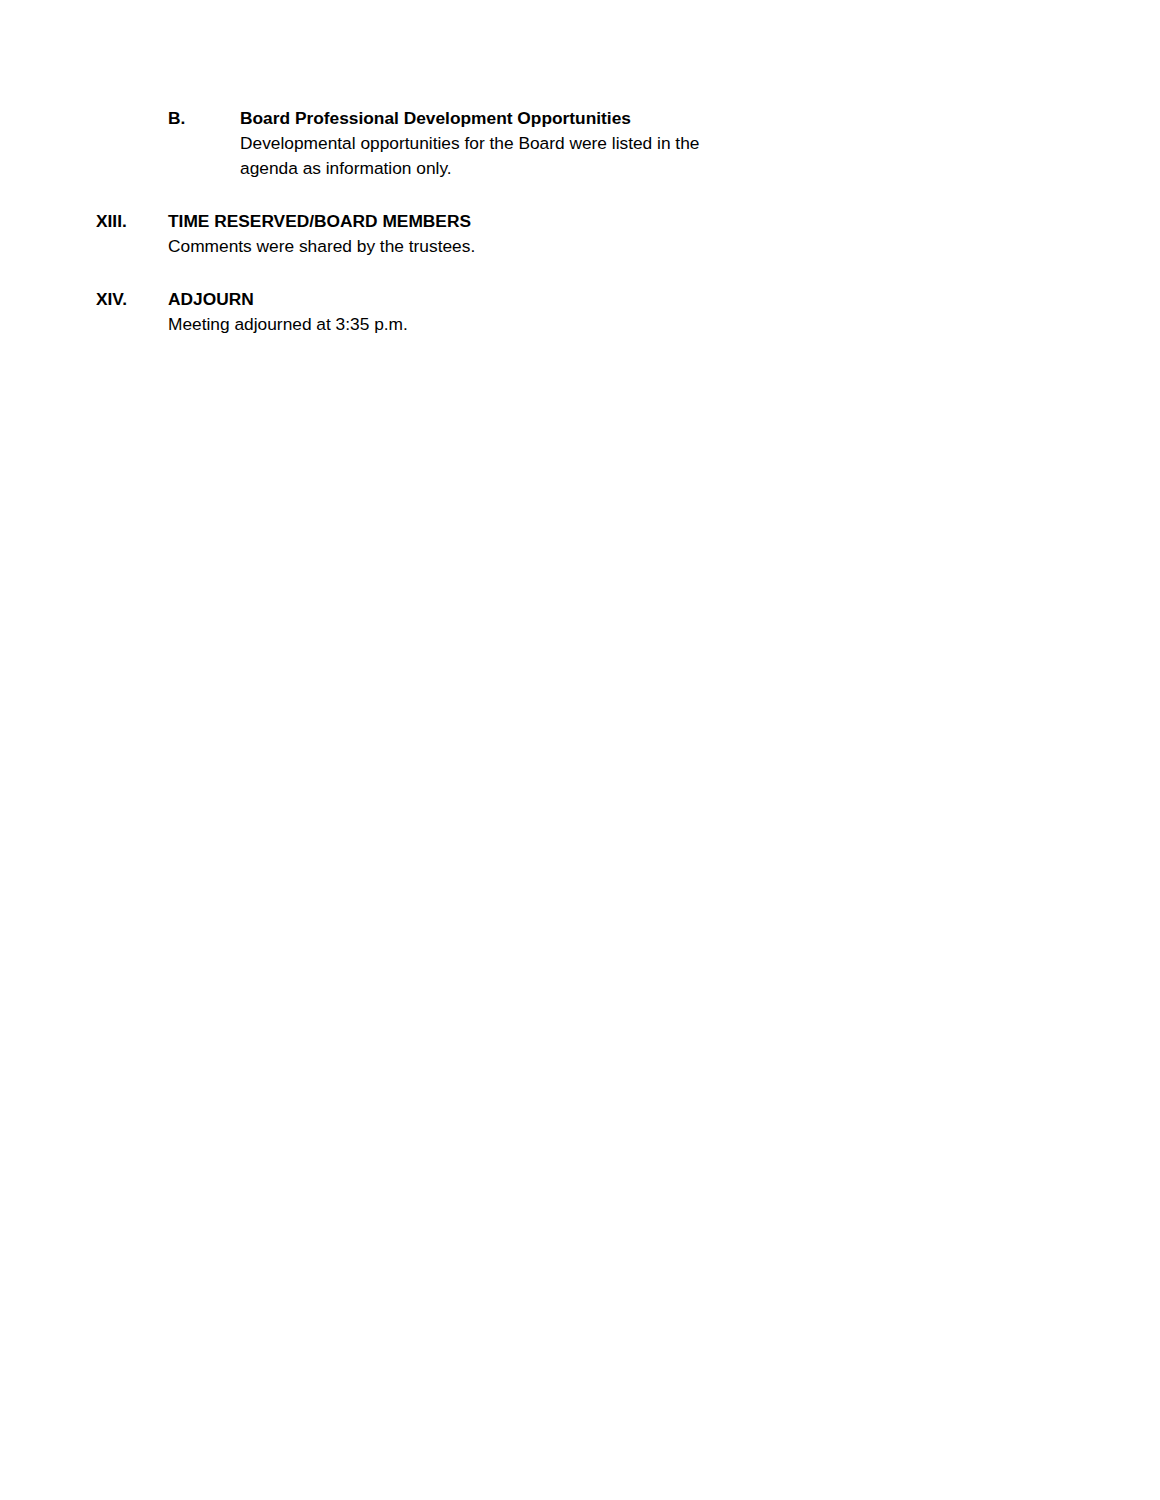B.
Board Professional Development Opportunities
Developmental opportunities for the Board were listed in the agenda as information only.
XIII.
TIME RESERVED/BOARD MEMBERS
Comments were shared by the trustees.
XIV.
ADJOURN
Meeting adjourned at 3:35 p.m.